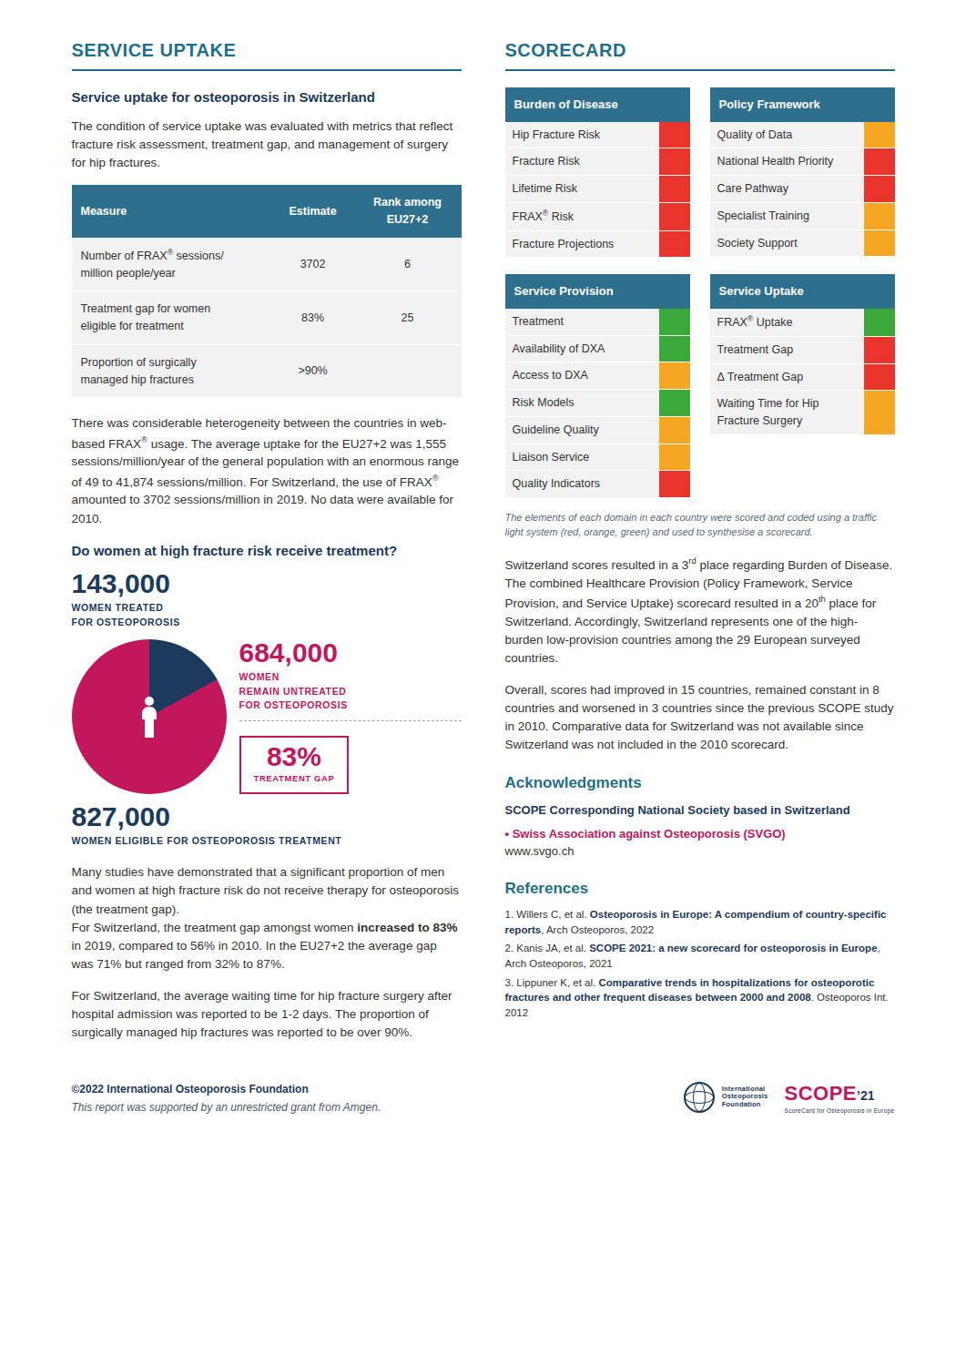Service Uptake
Service uptake for osteoporosis in Switzerland
The condition of service uptake was evaluated with metrics that reflect fracture risk assessment, treatment gap, and management of surgery for hip fractures.
| Measure | Estimate | Rank among EU27+2 |
| --- | --- | --- |
| Number of FRAX ® sessions/ million people/year | 3702 | 6 |
| Treatment gap for women eligible for treatment | 83% | 25 |
| Proportion of surgically managed hip fractures | >90% | |
There was considerable heterogeneity between the countries in web-based FRAX® usage. The average uptake for the EU27+2 was 1,555 sessions/million/year of the general population with an enormous range of 49 to 41,874 sessions/million. For Switzerland, the use of FRAX® amounted to 3702 sessions/million in 2019. No data were available for 2010.
Do women at high fracture risk receive treatment?
143,000
Women treated
for osteoporosis
684,000
Women
remain untreated
for osteoporosis
83%
Treatment gap
827,000
Women eligible for osteoporosis treatment
Many studies have demonstrated that a significant proportion of men and women at high fracture risk do not receive therapy for osteoporosis (the treatment gap).
For Switzerland, the treatment gap amongst women increased to 83% in 2019, compared to 56% in 2010. In the EU27+2 the average gap was 71% but ranged from 32% to 87%.
For Switzerland, the average waiting time for hip fracture surgery after hospital admission was reported to be 1-2 days. The proportion of surgically managed hip fractures was reported to be over 90%.
Scorecard
Burden of Disease
Hip Fracture Risk
Fracture Risk
Lifetime Risk
FRAX® Risk
Fracture Projections
Policy Framework
Quality of Data
National Health Priority
Care Pathway
Specialist Training
Society Support
Service Provision
Treatment
Availability of DXA
Access to DXA
Risk Models
Guideline Quality
Liaison Service
Quality Indicators
Service Uptake
FRAX® Uptake
Treatment Gap
Δ Treatment Gap
Waiting Time for Hip
Fracture Surgery
The elements of each domain in each country were scored and coded using a traffic light system (red, orange, green) and used to synthesise a scorecard.
Switzerland scores resulted in a 3rd place regarding Burden of Disease. The combined Healthcare Provision (Policy Framework, Service Provision, and Service Uptake) scorecard resulted in a 20th place for Switzerland. Accordingly, Switzerland represents one of the high-burden low-provision countries among the 29 European surveyed countries.
Overall, scores had improved in 15 countries, remained constant in 8 countries and worsened in 3 countries since the previous SCOPE study in 2010. Comparative data for Switzerland was not available since Switzerland was not included in the 2010 scorecard.
Acknowledgments
SCOPE Corresponding National Society based in Switzerland
• Swiss Association against Osteoporosis (SVGO)
www.svgo.ch
References
1. Willers C, et al. Osteoporosis in Europe: A compendium of country-specific reports, Arch Osteoporos, 2022
2. Kanis JA, et al. SCOPE 2021: a new scorecard for osteoporosis in Europe, Arch Osteoporos, 2021
3. Lippuner K, et al. Comparative trends in hospitalizations for osteoporotic fractures and other frequent diseases between 2000 and 2008. Osteoporos Int. 2012
©2022 International Osteoporosis Foundation
This report was supported by an unrestricted grant from Amgen.
International
Osteoporosis
Foundation
SCOPE’21 ScoreCard for Osteoporosis in Europe